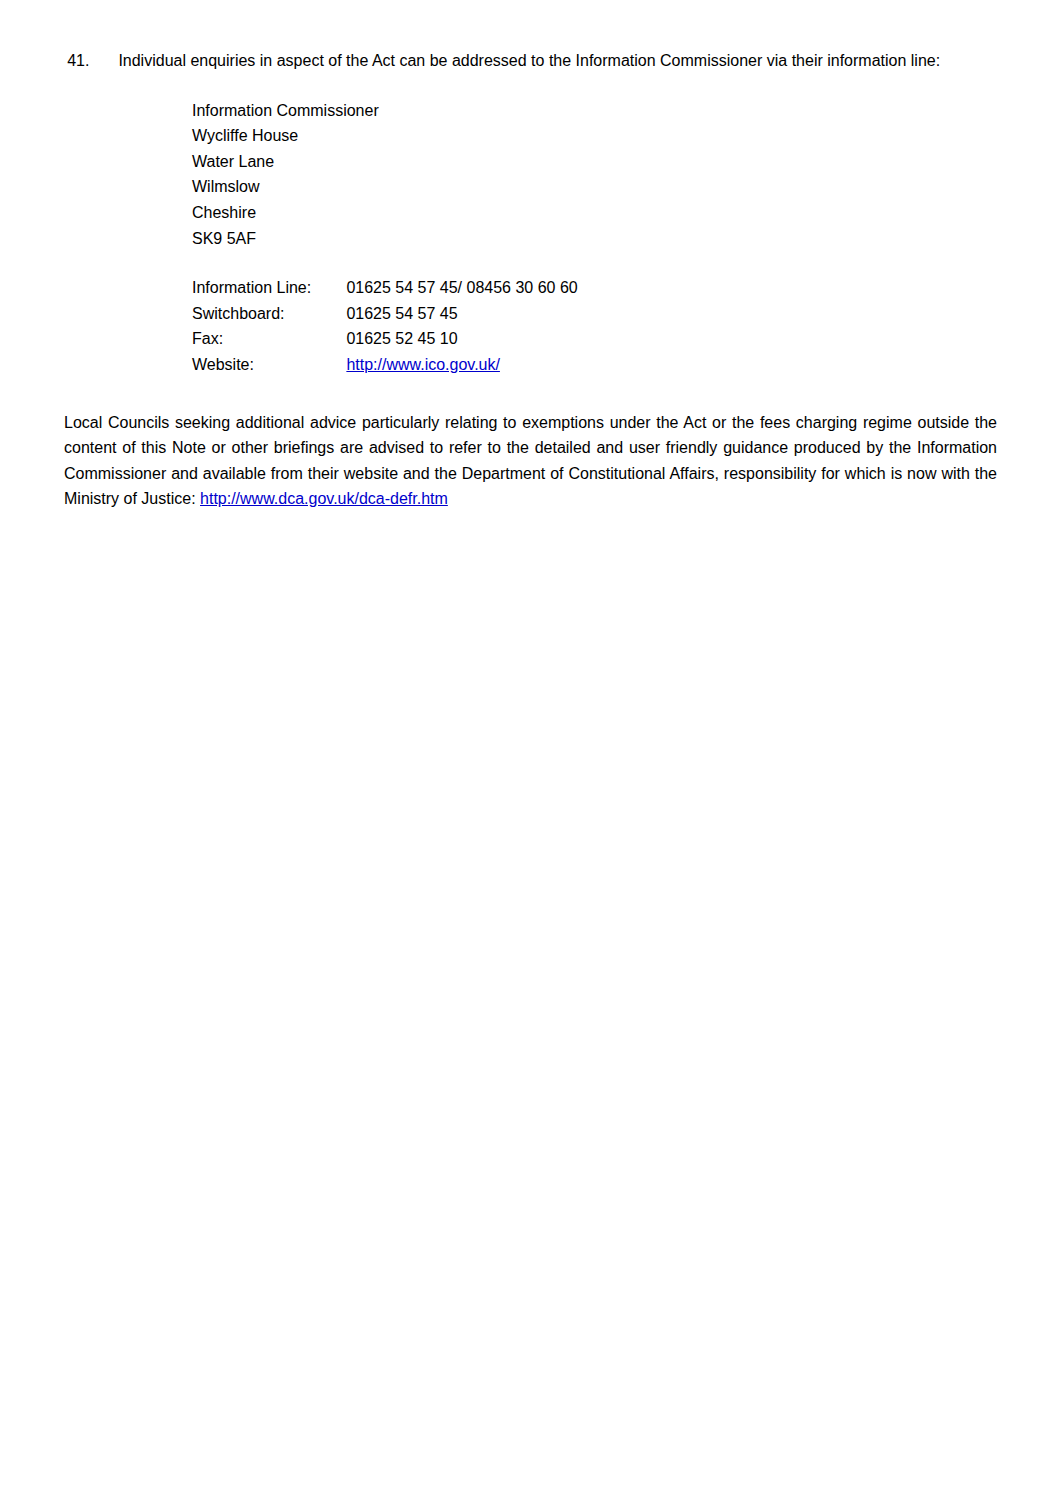41.
Individual enquiries in aspect of the Act can be addressed to the Information Commissioner via their information line:
Information Commissioner
Wycliffe House
Water Lane
Wilmslow
Cheshire
SK9 5AF
| Information Line: | 01625 54 57 45/ 08456 30 60 60 |
| Switchboard: | 01625 54 57 45 |
| Fax: | 01625 52 45 10 |
| Website: | http://www.ico.gov.uk/ |
Local Councils seeking additional advice particularly relating to exemptions under the Act or the fees charging regime outside the content of this Note or other briefings are advised to refer to the detailed and user friendly guidance produced by the Information Commissioner and available from their website and the Department of Constitutional Affairs, responsibility for which is now with the Ministry of Justice: http://www.dca.gov.uk/dca-defr.htm